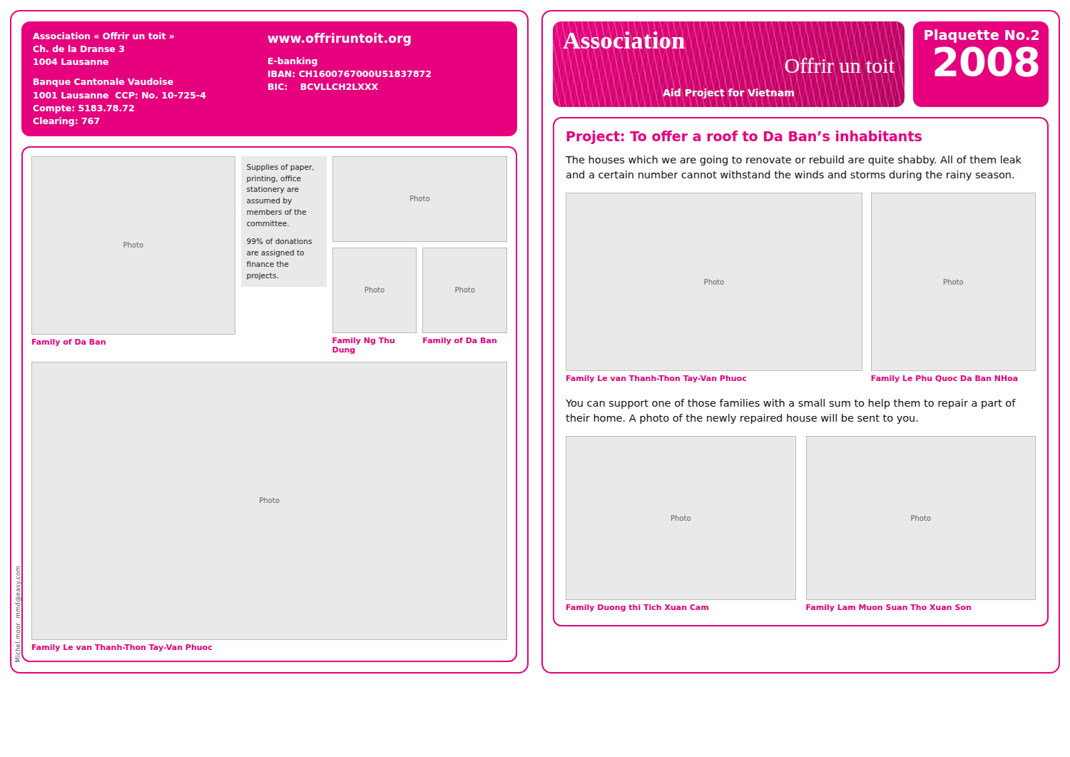Association « Offrir un toit »
Ch. de la Dranse 3
1004 Lausanne
Banque Cantonale Vaudoise
1001 Lausanne CCP: No. 10-725-4
Compte: 5183.78.72
Clearing: 767
www.offriruntoit.org E-banking
IBAN: CH1600767000U51837872
BIC: BCVLLCH2LXXX
Photo
Family of Da Ban
Supplies of paper, printing, office stationery are assumed by members of the committee.
99% of donations are assigned to finance the projects.
Photo
Photo
Family Ng Thu Dung
Photo
Family of Da Ban
Photo
Family Le van Thanh-Thon Tay-Van Phuoc
Michel.moor mmd@easy.com
Association
Offrir un toit
Aid Project for Vietnam
Plaquette No.2
2008
Project: To offer a roof to Da Ban’s inhabitants
The houses which we are going to renovate or rebuild are quite shabby. All of them leak and a certain number cannot withstand the winds and storms during the rainy season.
Photo
Family Le van Thanh-Thon Tay-Van Phuoc
Photo
Family Le Phu Quoc Da Ban NHoa
You can support one of those families with a small sum to help them to repair a part of their home. A photo of the newly repaired house will be sent to you.
Photo
Family Duong thi Tich Xuan Cam
Photo
Family Lam Muon Suan Tho Xuan Son